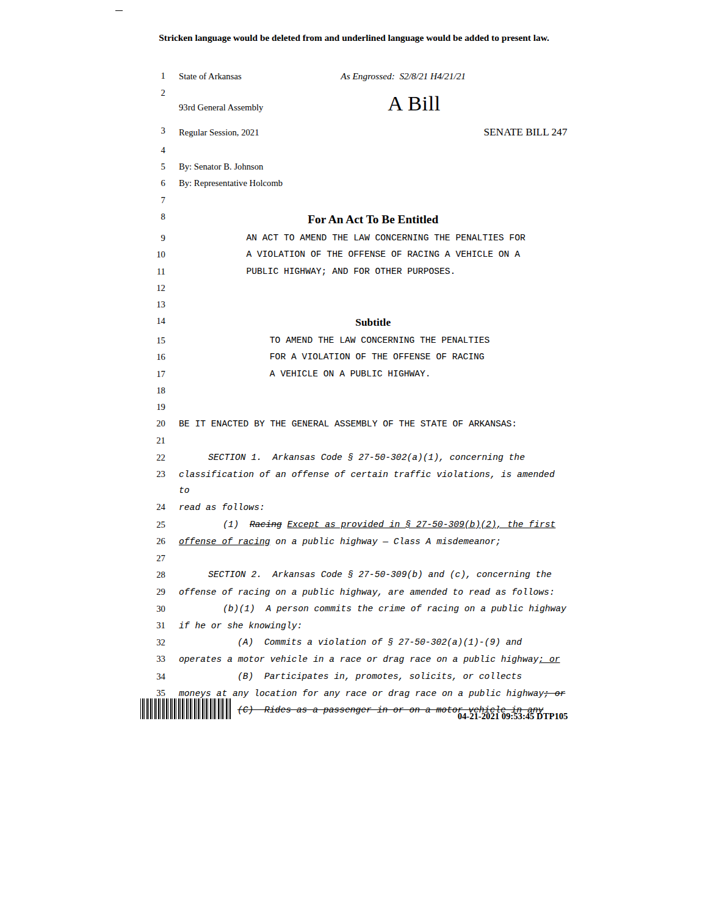Stricken language would be deleted from and underlined language would be added to present law.
| 1 | State of Arkansas As Engrossed: S2/8/21 H4/21/21 |
| 2 | 93rd General Assembly A Bill |
| 3 | Regular Session, 2021 SENATE BILL 247 |
| 4 | |
| 5 | By: Senator B. Johnson |
| 6 | By: Representative Holcomb |
| 7 | |
| 8 | For An Act To Be Entitled |
| 9 | AN ACT TO AMEND THE LAW CONCERNING THE PENALTIES FOR |
| 10 | A VIOLATION OF THE OFFENSE OF RACING A VEHICLE ON A |
| 11 | PUBLIC HIGHWAY; AND FOR OTHER PURPOSES. |
| 12 | |
| 13 | |
| 14 | Subtitle |
| 15 | TO AMEND THE LAW CONCERNING THE PENALTIES |
| 16 | FOR A VIOLATION OF THE OFFENSE OF RACING |
| 17 | A VEHICLE ON A PUBLIC HIGHWAY. |
| 18 | |
| 19 | |
| 20 | BE IT ENACTED BY THE GENERAL ASSEMBLY OF THE STATE OF ARKANSAS: |
| 21 | |
| 22 | SECTION 1. Arkansas Code § 27-50-302(a)(1), concerning the |
| 23 | classification of an offense of certain traffic violations, is amended to |
| 24 | read as follows: |
| 25 | (1) Racing Except as provided in § 27-50-309(b)(2), the first |
| 26 | offense of racing on a public highway — Class A misdemeanor; |
| 27 | |
| 28 | SECTION 2. Arkansas Code § 27-50-309(b) and (c), concerning the |
| 29 | offense of racing on a public highway, are amended to read as follows: |
| 30 | (b)(1) A person commits the crime of racing on a public highway |
| 31 | if he or she knowingly: |
| 32 | (A) Commits a violation of § 27-50-302(a)(1)-(9) and |
| 33 | operates a motor vehicle in a race or drag race on a public highway ; or |
| 34 | (B) Participates in, promotes, solicits, or collects |
| 35 | moneys at any location for any race or drag race on a public highway ; or |
| 36 | (C) Rides as a passenger in or on a motor vehicle in any |
04-21-2021 09:53:45 DTP105